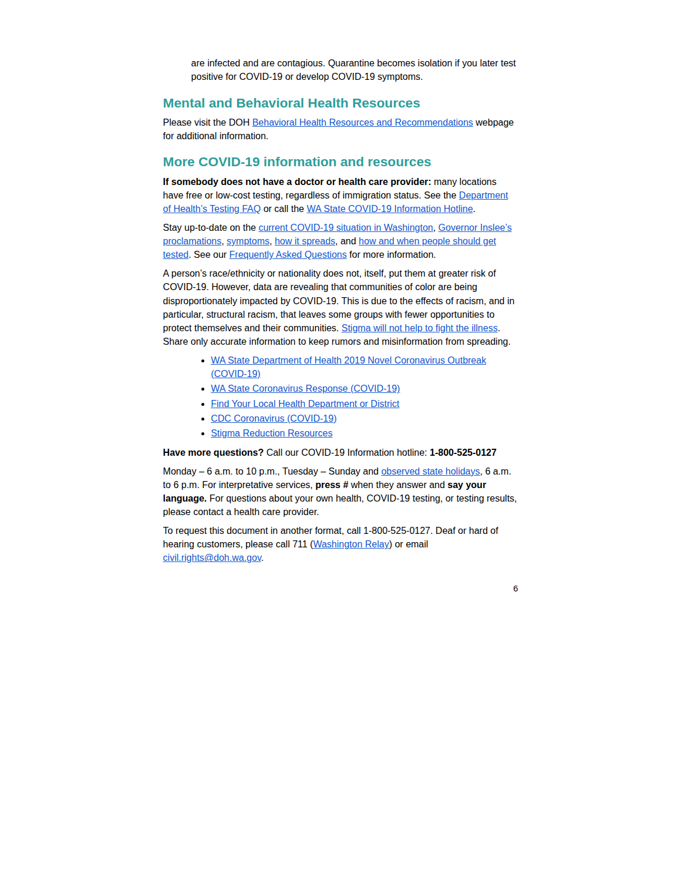are infected and are contagious. Quarantine becomes isolation if you later test positive for COVID-19 or develop COVID-19 symptoms.
Mental and Behavioral Health Resources
Please visit the DOH Behavioral Health Resources and Recommendations webpage for additional information.
More COVID-19 information and resources
If somebody does not have a doctor or health care provider: many locations have free or low-cost testing, regardless of immigration status. See the Department of Health’s Testing FAQ or call the WA State COVID-19 Information Hotline.
Stay up-to-date on the current COVID-19 situation in Washington, Governor Inslee’s proclamations, symptoms, how it spreads, and how and when people should get tested. See our Frequently Asked Questions for more information.
A person’s race/ethnicity or nationality does not, itself, put them at greater risk of COVID-19. However, data are revealing that communities of color are being disproportionately impacted by COVID-19. This is due to the effects of racism, and in particular, structural racism, that leaves some groups with fewer opportunities to protect themselves and their communities. Stigma will not help to fight the illness. Share only accurate information to keep rumors and misinformation from spreading.
WA State Department of Health 2019 Novel Coronavirus Outbreak (COVID-19)
WA State Coronavirus Response (COVID-19)
Find Your Local Health Department or District
CDC Coronavirus (COVID-19)
Stigma Reduction Resources
Have more questions? Call our COVID-19 Information hotline: 1-800-525-0127
Monday – 6 a.m. to 10 p.m., Tuesday – Sunday and observed state holidays, 6 a.m. to 6 p.m. For interpretative services, press # when they answer and say your language. For questions about your own health, COVID-19 testing, or testing results, please contact a health care provider.
To request this document in another format, call 1-800-525-0127. Deaf or hard of hearing customers, please call 711 (Washington Relay) or email civil.rights@doh.wa.gov.
6